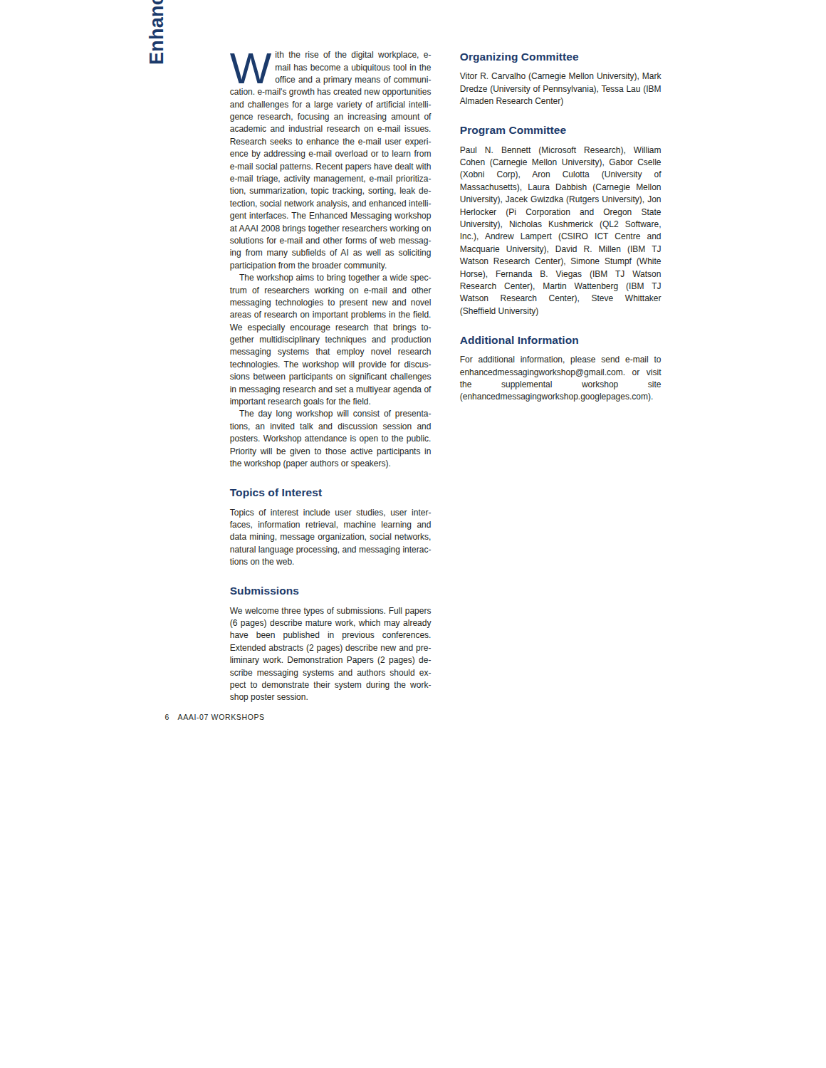Enhanced Messaging
With the rise of the digital workplace, e-mail has become a ubiquitous tool in the office and a primary means of communication. e-mail's growth has created new opportunities and challenges for a large variety of artificial intelligence research, focusing an increasing amount of academic and industrial research on e-mail issues. Research seeks to enhance the e-mail user experience by addressing e-mail overload or to learn from e-mail social patterns. Recent papers have dealt with e-mail triage, activity management, e-mail prioritization, summarization, topic tracking, sorting, leak detection, social network analysis, and enhanced intelligent interfaces. The Enhanced Messaging workshop at AAAI 2008 brings together researchers working on solutions for e-mail and other forms of web messaging from many subfields of AI as well as soliciting participation from the broader community.
The workshop aims to bring together a wide spectrum of researchers working on e-mail and other messaging technologies to present new and novel areas of research on important problems in the field. We especially encourage research that brings together multidisciplinary techniques and production messaging systems that employ novel research technologies. The workshop will provide for discussions between participants on significant challenges in messaging research and set a multiyear agenda of important research goals for the field.
The day long workshop will consist of presentations, an invited talk and discussion session and posters. Workshop attendance is open to the public. Priority will be given to those active participants in the workshop (paper authors or speakers).
Topics of Interest
Topics of interest include user studies, user interfaces, information retrieval, machine learning and data mining, message organization, social networks, natural language processing, and messaging interactions on the web.
Submissions
We welcome three types of submissions. Full papers (6 pages) describe mature work, which may already have been published in previous conferences. Extended abstracts (2 pages) describe new and preliminary work. Demonstration Papers (2 pages) describe messaging systems and authors should expect to demonstrate their system during the workshop poster session.
Organizing Committee
Vitor R. Carvalho (Carnegie Mellon University), Mark Dredze (University of Pennsylvania), Tessa Lau (IBM Almaden Research Center)
Program Committee
Paul N. Bennett (Microsoft Research), William Cohen (Carnegie Mellon University), Gabor Cselle (Xobni Corp), Aron Culotta (University of Massachusetts), Laura Dabbish (Carnegie Mellon University), Jacek Gwizdka (Rutgers University), Jon Herlocker (Pi Corporation and Oregon State University), Nicholas Kushmerick (QL2 Software, Inc.), Andrew Lampert (CSIRO ICT Centre and Macquarie University), David R. Millen (IBM TJ Watson Research Center), Simone Stumpf (White Horse), Fernanda B. Viegas (IBM TJ Watson Research Center), Martin Wattenberg (IBM TJ Watson Research Center), Steve Whittaker (Sheffield University)
Additional Information
For additional information, please send e-mail to enhancedmessagingworkshop@gmail.com. or visit the supplemental workshop site (enhancedmessagingworkshop.googlepages.com).
6 AAAI-07 WORKSHOPS